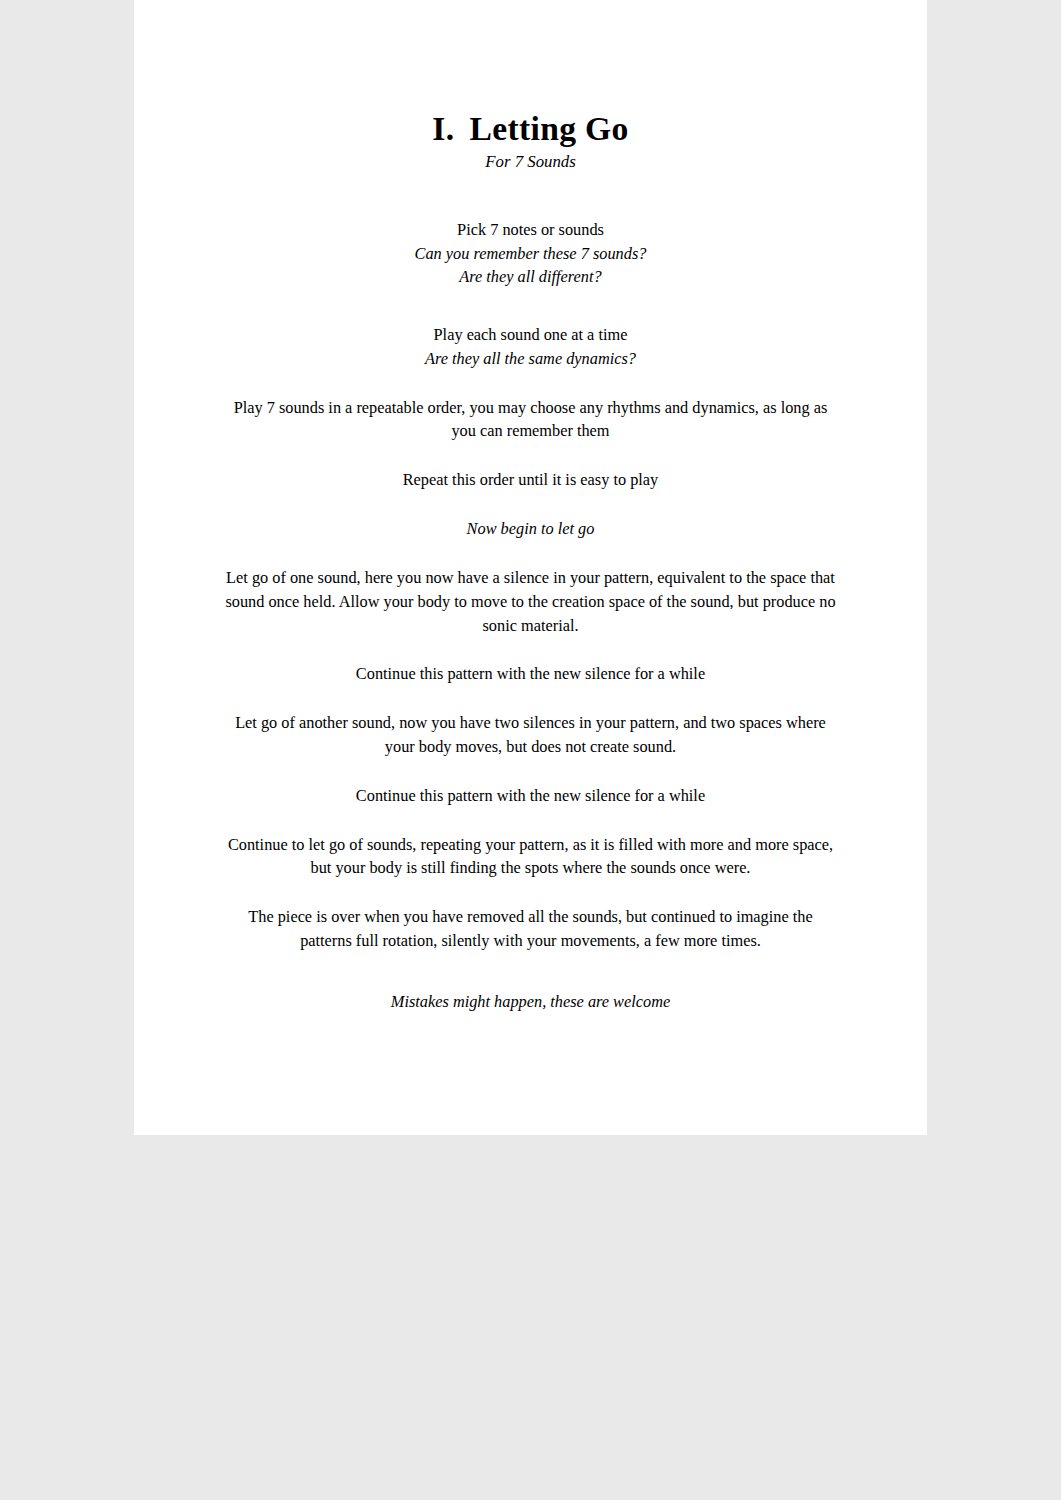I. Letting Go
For 7 Sounds
Pick 7 notes or sounds
Can you remember these 7 sounds?
Are they all different?
Play each sound one at a time
Are they all the same dynamics?
Play 7 sounds in a repeatable order, you may choose any rhythms and dynamics, as long as you can remember them
Repeat this order until it is easy to play
Now begin to let go
Let go of one sound, here you now have a silence in your pattern, equivalent to the space that sound once held. Allow your body to move to the creation space of the sound, but produce no sonic material.
Continue this pattern with the new silence for a while
Let go of another sound, now you have two silences in your pattern, and two spaces where your body moves, but does not create sound.
Continue this pattern with the new silence for a while
Continue to let go of sounds, repeating your pattern, as it is filled with more and more space, but your body is still finding the spots where the sounds once were.
The piece is over when you have removed all the sounds, but continued to imagine the patterns full rotation, silently with your movements, a few more times.
Mistakes might happen, these are welcome